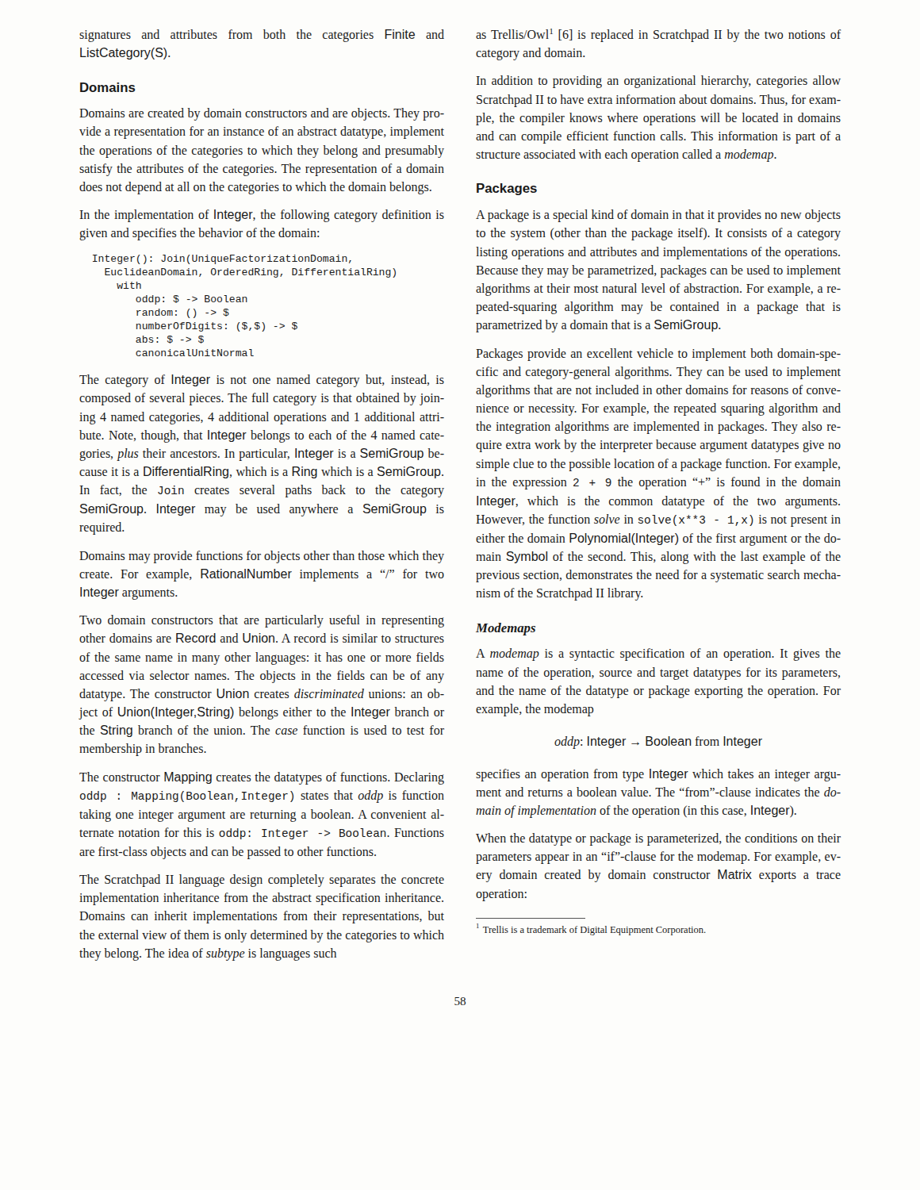signatures and attributes from both the categories Finite and ListCategory(S).
Domains
Domains are created by domain constructors and are objects. They provide a representation for an instance of an abstract datatype, implement the operations of the categories to which they belong and presumably satisfy the attributes of the categories. The representation of a domain does not depend at all on the categories to which the domain belongs.
In the implementation of Integer, the following category definition is given and specifies the behavior of the domain:
Integer(): Join(UniqueFactorizationDomain,
  EuclideanDomain, OrderedRing, DifferentialRing)
    with
       oddp: $ -> Boolean
       random: () -> $
       numberOfDigits: ($,$) -> $
       abs: $ -> $
       canonicalUnitNormal
The category of Integer is not one named category but, instead, is composed of several pieces. The full category is that obtained by joining 4 named categories, 4 additional operations and 1 additional attribute. Note, though, that Integer belongs to each of the 4 named categories, plus their ancestors. In particular, Integer is a SemiGroup because it is a DifferentialRing, which is a Ring which is a SemiGroup. In fact, the Join creates several paths back to the category SemiGroup. Integer may be used anywhere a SemiGroup is required.
Domains may provide functions for objects other than those which they create. For example, RationalNumber implements a “/” for two Integer arguments.
Two domain constructors that are particularly useful in representing other domains are Record and Union. A record is similar to structures of the same name in many other languages: it has one or more fields accessed via selector names. The objects in the fields can be of any datatype. The constructor Union creates discriminated unions: an object of Union(Integer,String) belongs either to the Integer branch or the String branch of the union. The case function is used to test for membership in branches.
The constructor Mapping creates the datatypes of functions. Declaring oddp : Mapping(Boolean,Integer) states that oddp is function taking one integer argument are returning a boolean. A convenient alternate notation for this is oddp: Integer -> Boolean. Functions are first-class objects and can be passed to other functions.
The Scratchpad II language design completely separates the concrete implementation inheritance from the abstract specification inheritance. Domains can inherit implementations from their representations, but the external view of them is only determined by the categories to which they belong. The idea of subtype is languages such
as Trellis/Owl1 [6] is replaced in Scratchpad II by the two notions of category and domain.
In addition to providing an organizational hierarchy, categories allow Scratchpad II to have extra information about domains. Thus, for example, the compiler knows where operations will be located in domains and can compile efficient function calls. This information is part of a structure associated with each operation called a modemap.
Packages
A package is a special kind of domain in that it provides no new objects to the system (other than the package itself). It consists of a category listing operations and attributes and implementations of the operations. Because they may be parametrized, packages can be used to implement algorithms at their most natural level of abstraction. For example, a repeated-squaring algorithm may be contained in a package that is parametrized by a domain that is a SemiGroup.
Packages provide an excellent vehicle to implement both domain-specific and category-general algorithms. They can be used to implement algorithms that are not included in other domains for reasons of convenience or necessity. For example, the repeated squaring algorithm and the integration algorithms are implemented in packages. They also require extra work by the interpreter because argument datatypes give no simple clue to the possible location of a package function. For example, in the expression 2 + 9 the operation “+” is found in the domain Integer, which is the common datatype of the two arguments. However, the function solve in solve(x**3 - 1,x) is not present in either the domain Polynomial(Integer) of the first argument or the domain Symbol of the second. This, along with the last example of the previous section, demonstrates the need for a systematic search mechanism of the Scratchpad II library.
Modemaps
A modemap is a syntactic specification of an operation. It gives the name of the operation, source and target datatypes for its parameters, and the name of the datatype or package exporting the operation. For example, the modemap
oddp: Integer → Boolean from Integer
specifies an operation from type Integer which takes an integer argument and returns a boolean value. The “from”-clause indicates the domain of implementation of the operation (in this case, Integer).
When the datatype or package is parameterized, the conditions on their parameters appear in an “if”-clause for the modemap. For example, every domain created by domain constructor Matrix exports a trace operation:
1Trellis is a trademark of Digital Equipment Corporation.
58